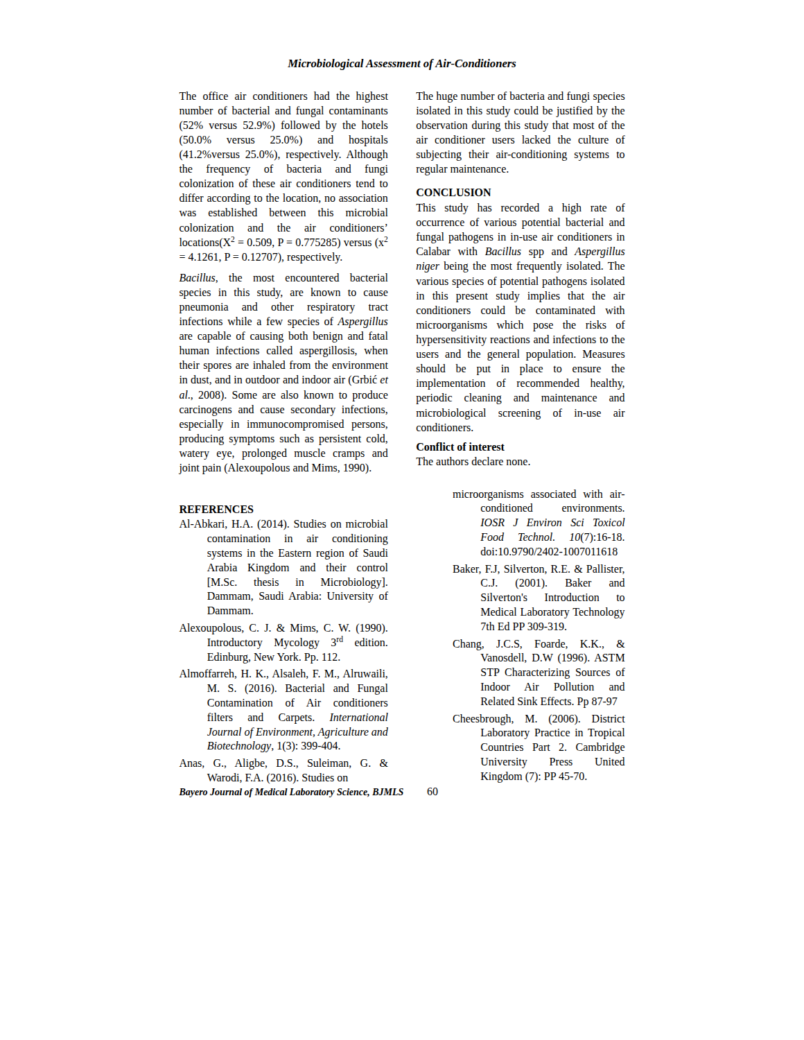Microbiological Assessment of Air-Conditioners
The office air conditioners had the highest number of bacterial and fungal contaminants (52% versus 52.9%) followed by the hotels (50.0% versus 25.0%) and hospitals (41.2%versus 25.0%), respectively. Although the frequency of bacteria and fungi colonization of these air conditioners tend to differ according to the location, no association was established between this microbial colonization and the air conditioners’ locations(X2 = 0.509, P = 0.775285) versus (x2 = 4.1261, P = 0.12707), respectively.
Bacillus, the most encountered bacterial species in this study, are known to cause pneumonia and other respiratory tract infections while a few species of Aspergillus are capable of causing both benign and fatal human infections called aspergillosis, when their spores are inhaled from the environment in dust, and in outdoor and indoor air (Grbić et al., 2008). Some are also known to produce carcinogens and cause secondary infections, especially in immunocompromised persons, producing symptoms such as persistent cold, watery eye, prolonged muscle cramps and joint pain (Alexoupolous and Mims, 1990).
References
Al-Abkari, H.A. (2014). Studies on microbial contamination in air conditioning systems in the Eastern region of Saudi Arabia Kingdom and their control [M.Sc. thesis in Microbiology]. Dammam, Saudi Arabia: University of Dammam.
Alexoupolous, C. J. & Mims, C. W. (1990). Introductory Mycology 3rd edition. Edinburg, New York. Pp. 112.
Almoffarreh, H. K., Alsaleh, F. M., Alruwaili, M. S. (2016). Bacterial and Fungal Contamination of Air conditioners filters and Carpets. International Journal of Environment, Agriculture and Biotechnology, 1(3): 399-404.
Anas, G., Aligbe, D.S., Suleiman, G. & Warodi, F.A. (2016). Studies on
The huge number of bacteria and fungi species isolated in this study could be justified by the observation during this study that most of the air conditioner users lacked the culture of subjecting their air-conditioning systems to regular maintenance.
Conclusion
This study has recorded a high rate of occurrence of various potential bacterial and fungal pathogens in in-use air conditioners in Calabar with Bacillus spp and Aspergillus niger being the most frequently isolated. The various species of potential pathogens isolated in this present study implies that the air conditioners could be contaminated with microorganisms which pose the risks of hypersensitivity reactions and infections to the users and the general population. Measures should be put in place to ensure the implementation of recommended healthy, periodic cleaning and maintenance and microbiological screening of in-use air conditioners.
Conflict of interest
The authors declare none.
microorganisms associated with air-conditioned environments. IOSR J Environ Sci Toxicol Food Technol. 10(7):16-18. doi:10.9790/2402-1007011618
Baker, F.J, Silverton, R.E. & Pallister, C.J. (2001). Baker and Silverton's Introduction to Medical Laboratory Technology 7th Ed PP 309-319.
Chang, J.C.S, Foarde, K.K., & Vanosdell, D.W (1996). ASTM STP Characterizing Sources of Indoor Air Pollution and Related Sink Effects. Pp 87-97
Cheesbrough, M. (2006). District Laboratory Practice in Tropical Countries Part 2. Cambridge University Press United Kingdom (7): PP 45-70.
Bayero Journal of Medical Laboratory Science, BJMLS 60